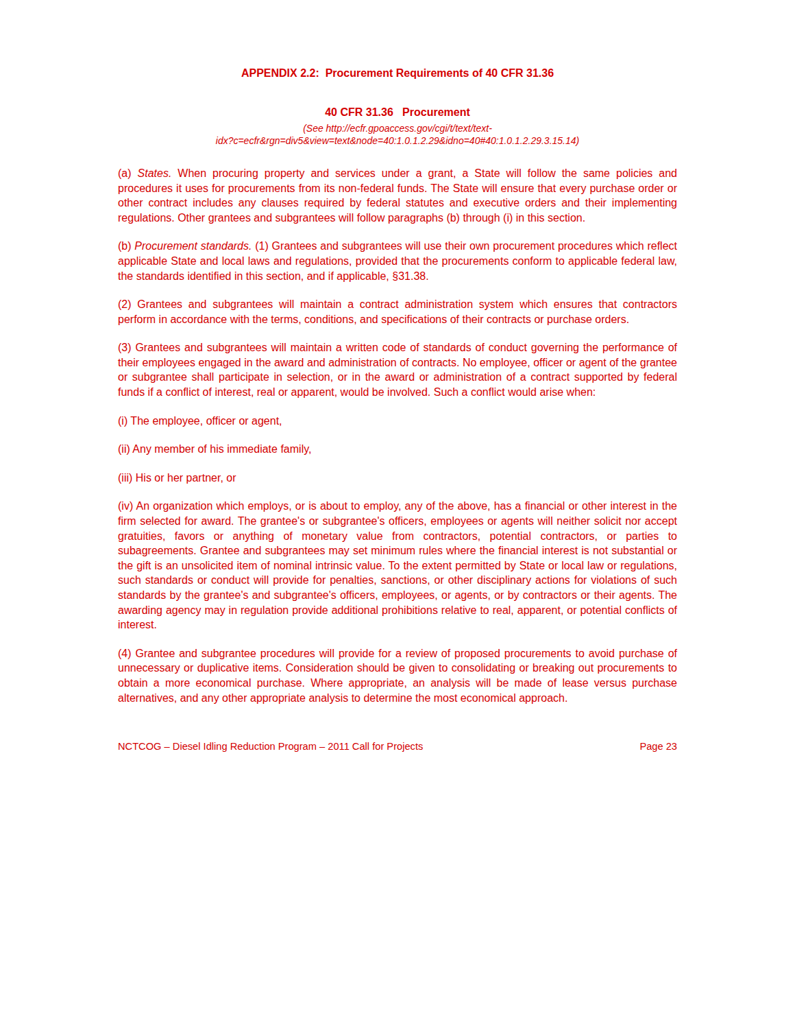APPENDIX 2.2: Procurement Requirements of 40 CFR 31.36
40 CFR 31.36 Procurement
(See http://ecfr.gpoaccess.gov/cgi/t/text/text-
idx?c=ecfr&rgn=div5&view=text&node=40:1.0.1.2.29&idno=40#40:1.0.1.2.29.3.15.14)
(a) States. When procuring property and services under a grant, a State will follow the same policies and procedures it uses for procurements from its non-federal funds. The State will ensure that every purchase order or other contract includes any clauses required by federal statutes and executive orders and their implementing regulations. Other grantees and subgrantees will follow paragraphs (b) through (i) in this section.
(b) Procurement standards. (1) Grantees and subgrantees will use their own procurement procedures which reflect applicable State and local laws and regulations, provided that the procurements conform to applicable federal law, the standards identified in this section, and if applicable, §31.38.
(2) Grantees and subgrantees will maintain a contract administration system which ensures that contractors perform in accordance with the terms, conditions, and specifications of their contracts or purchase orders.
(3) Grantees and subgrantees will maintain a written code of standards of conduct governing the performance of their employees engaged in the award and administration of contracts. No employee, officer or agent of the grantee or subgrantee shall participate in selection, or in the award or administration of a contract supported by federal funds if a conflict of interest, real or apparent, would be involved. Such a conflict would arise when:
(i) The employee, officer or agent,
(ii) Any member of his immediate family,
(iii) His or her partner, or
(iv) An organization which employs, or is about to employ, any of the above, has a financial or other interest in the firm selected for award. The grantee's or subgrantee's officers, employees or agents will neither solicit nor accept gratuities, favors or anything of monetary value from contractors, potential contractors, or parties to subagreements. Grantee and subgrantees may set minimum rules where the financial interest is not substantial or the gift is an unsolicited item of nominal intrinsic value. To the extent permitted by State or local law or regulations, such standards or conduct will provide for penalties, sanctions, or other disciplinary actions for violations of such standards by the grantee's and subgrantee's officers, employees, or agents, or by contractors or their agents. The awarding agency may in regulation provide additional prohibitions relative to real, apparent, or potential conflicts of interest.
(4) Grantee and subgrantee procedures will provide for a review of proposed procurements to avoid purchase of unnecessary or duplicative items. Consideration should be given to consolidating or breaking out procurements to obtain a more economical purchase. Where appropriate, an analysis will be made of lease versus purchase alternatives, and any other appropriate analysis to determine the most economical approach.
NCTCOG – Diesel Idling Reduction Program – 2011 Call for Projects Page 23